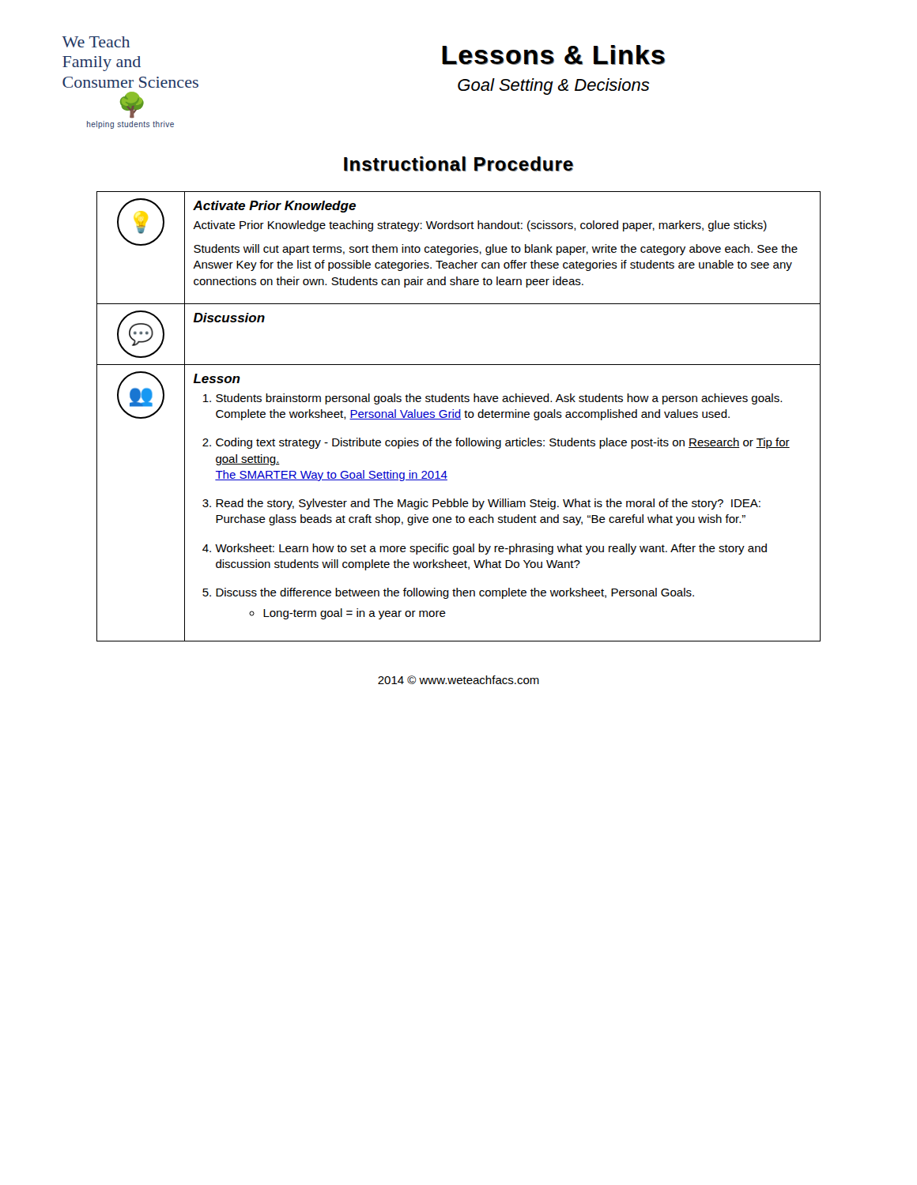We Teach
Family and
Consumer Sciences
🌳
helping students thrive
Lessons & Links
Goal Setting & Decisions
Instructional Procedure
| 💡 | Activate Prior Knowledge Activate Prior Knowledge teaching strategy: Wordsort handout: (scissors, colored paper, markers, glue sticks) Students will cut apart terms, sort them into categories, glue to blank paper, write the category above each. See the Answer Key for the list of possible categories. Teacher can offer these categories if students are unable to see any connections on their own. Students can pair and share to learn peer ideas. |
| 💬 | Discussion |
| 👥 | Lesson Students brainstorm personal goals the students have achieved. Ask students how a person achieves goals. Complete the worksheet, Personal Values Grid to determine goals accomplished and values used. Coding text strategy - Distribute copies of the following articles: Students place post-its on Research or Tip for goal setting. The SMARTER Way to Goal Setting in 2014 Read the story, Sylvester and The Magic Pebble by William Steig. What is the moral of the story? IDEA: Purchase glass beads at craft shop, give one to each student and say, “Be careful what you wish for.” Worksheet: Learn how to set a more specific goal by re-phrasing what you really want. After the story and discussion students will complete the worksheet, What Do You Want? Discuss the difference between the following then complete the worksheet, Personal Goals. Long-term goal = in a year or more |
2014 © www.weteachfacs.com